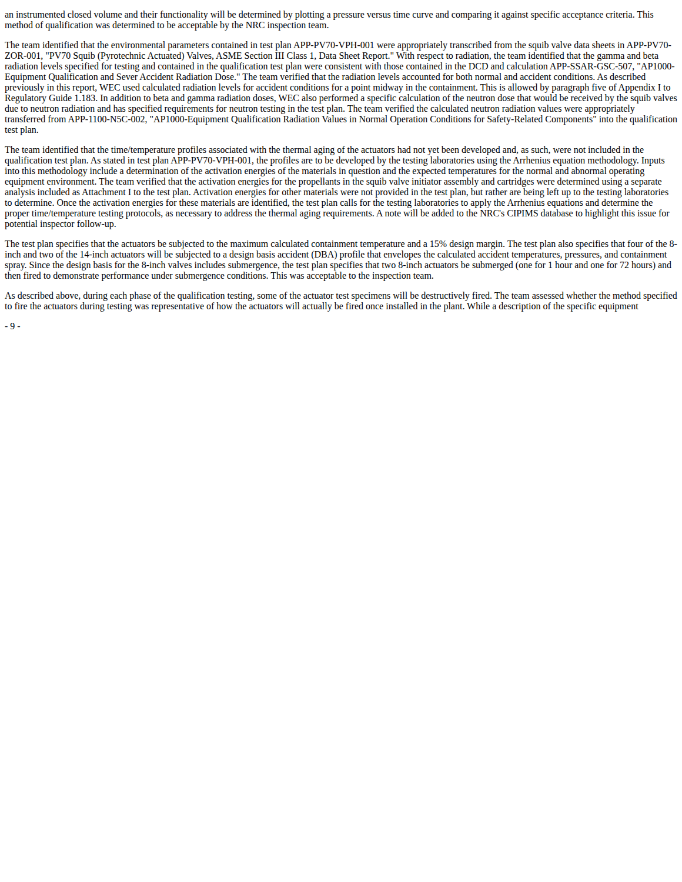an instrumented closed volume and their functionality will be determined by plotting a pressure versus time curve and comparing it against specific acceptance criteria. This method of qualification was determined to be acceptable by the NRC inspection team.
The team identified that the environmental parameters contained in test plan APP-PV70-VPH-001 were appropriately transcribed from the squib valve data sheets in APP-PV70-ZOR-001, "PV70 Squib (Pyrotechnic Actuated) Valves, ASME Section III Class 1, Data Sheet Report." With respect to radiation, the team identified that the gamma and beta radiation levels specified for testing and contained in the qualification test plan were consistent with those contained in the DCD and calculation APP-SSAR-GSC-507, "AP1000-Equipment Qualification and Sever Accident Radiation Dose." The team verified that the radiation levels accounted for both normal and accident conditions. As described previously in this report, WEC used calculated radiation levels for accident conditions for a point midway in the containment. This is allowed by paragraph five of Appendix I to Regulatory Guide 1.183. In addition to beta and gamma radiation doses, WEC also performed a specific calculation of the neutron dose that would be received by the squib valves due to neutron radiation and has specified requirements for neutron testing in the test plan. The team verified the calculated neutron radiation values were appropriately transferred from APP-1100-N5C-002, "AP1000-Equipment Qualification Radiation Values in Normal Operation Conditions for Safety-Related Components" into the qualification test plan.
The team identified that the time/temperature profiles associated with the thermal aging of the actuators had not yet been developed and, as such, were not included in the qualification test plan. As stated in test plan APP-PV70-VPH-001, the profiles are to be developed by the testing laboratories using the Arrhenius equation methodology. Inputs into this methodology include a determination of the activation energies of the materials in question and the expected temperatures for the normal and abnormal operating equipment environment. The team verified that the activation energies for the propellants in the squib valve initiator assembly and cartridges were determined using a separate analysis included as Attachment I to the test plan. Activation energies for other materials were not provided in the test plan, but rather are being left up to the testing laboratories to determine. Once the activation energies for these materials are identified, the test plan calls for the testing laboratories to apply the Arrhenius equations and determine the proper time/temperature testing protocols, as necessary to address the thermal aging requirements. A note will be added to the NRC's CIPIMS database to highlight this issue for potential inspector follow-up.
The test plan specifies that the actuators be subjected to the maximum calculated containment temperature and a 15% design margin. The test plan also specifies that four of the 8-inch and two of the 14-inch actuators will be subjected to a design basis accident (DBA) profile that envelopes the calculated accident temperatures, pressures, and containment spray. Since the design basis for the 8-inch valves includes submergence, the test plan specifies that two 8-inch actuators be submerged (one for 1 hour and one for 72 hours) and then fired to demonstrate performance under submergence conditions. This was acceptable to the inspection team.
As described above, during each phase of the qualification testing, some of the actuator test specimens will be destructively fired. The team assessed whether the method specified to fire the actuators during testing was representative of how the actuators will actually be fired once installed in the plant. While a description of the specific equipment
- 9 -